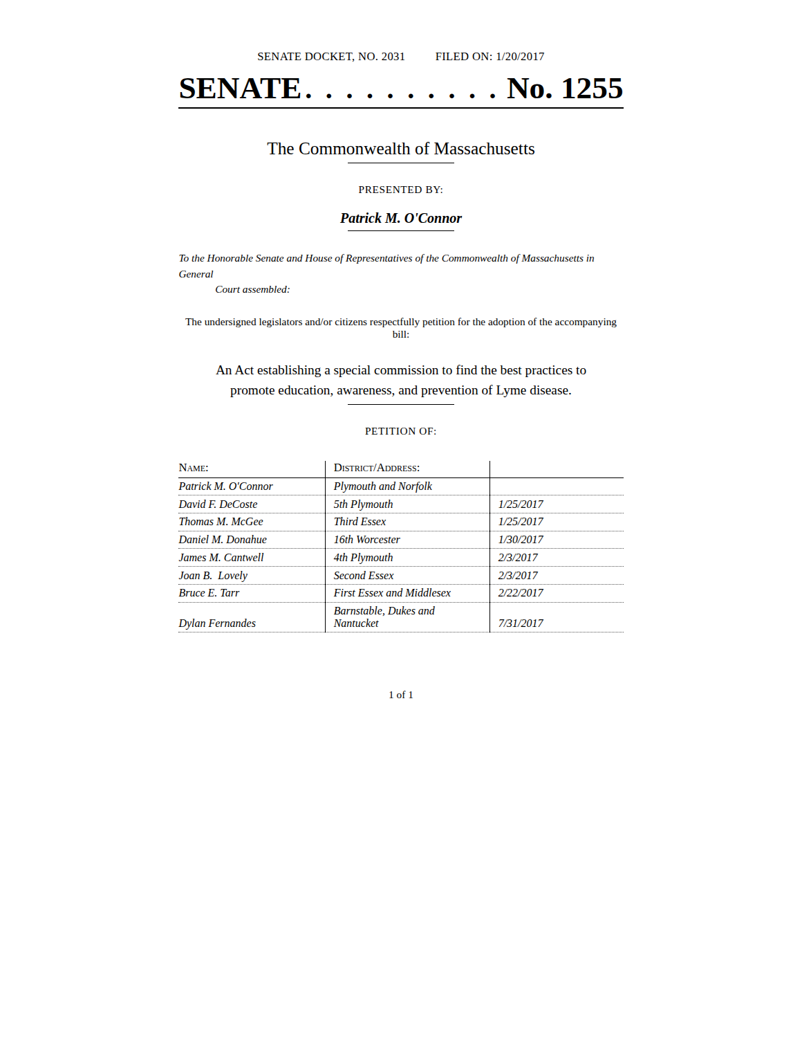SENATE DOCKET, NO. 2031 FILED ON: 1/20/2017
SENATE . . . . . . . . . . . . . . . No. 1255
The Commonwealth of Massachusetts
PRESENTED BY:
Patrick M. O'Connor
To the Honorable Senate and House of Representatives of the Commonwealth of Massachusetts in General Court assembled:
The undersigned legislators and/or citizens respectfully petition for the adoption of the accompanying bill:
An Act establishing a special commission to find the best practices to promote education, awareness, and prevention of Lyme disease.
PETITION OF:
| Name: | District/Address: | |
| --- | --- | --- |
| Patrick M. O'Connor | Plymouth and Norfolk | |
| David F. DeCoste | 5th Plymouth | 1/25/2017 |
| Thomas M. McGee | Third Essex | 1/25/2017 |
| Daniel M. Donahue | 16th Worcester | 1/30/2017 |
| James M. Cantwell | 4th Plymouth | 2/3/2017 |
| Joan B. Lovely | Second Essex | 2/3/2017 |
| Bruce E. Tarr | First Essex and Middlesex | 2/22/2017 |
| Dylan Fernandes | Barnstable, Dukes and Nantucket | 7/31/2017 |
1 of 1